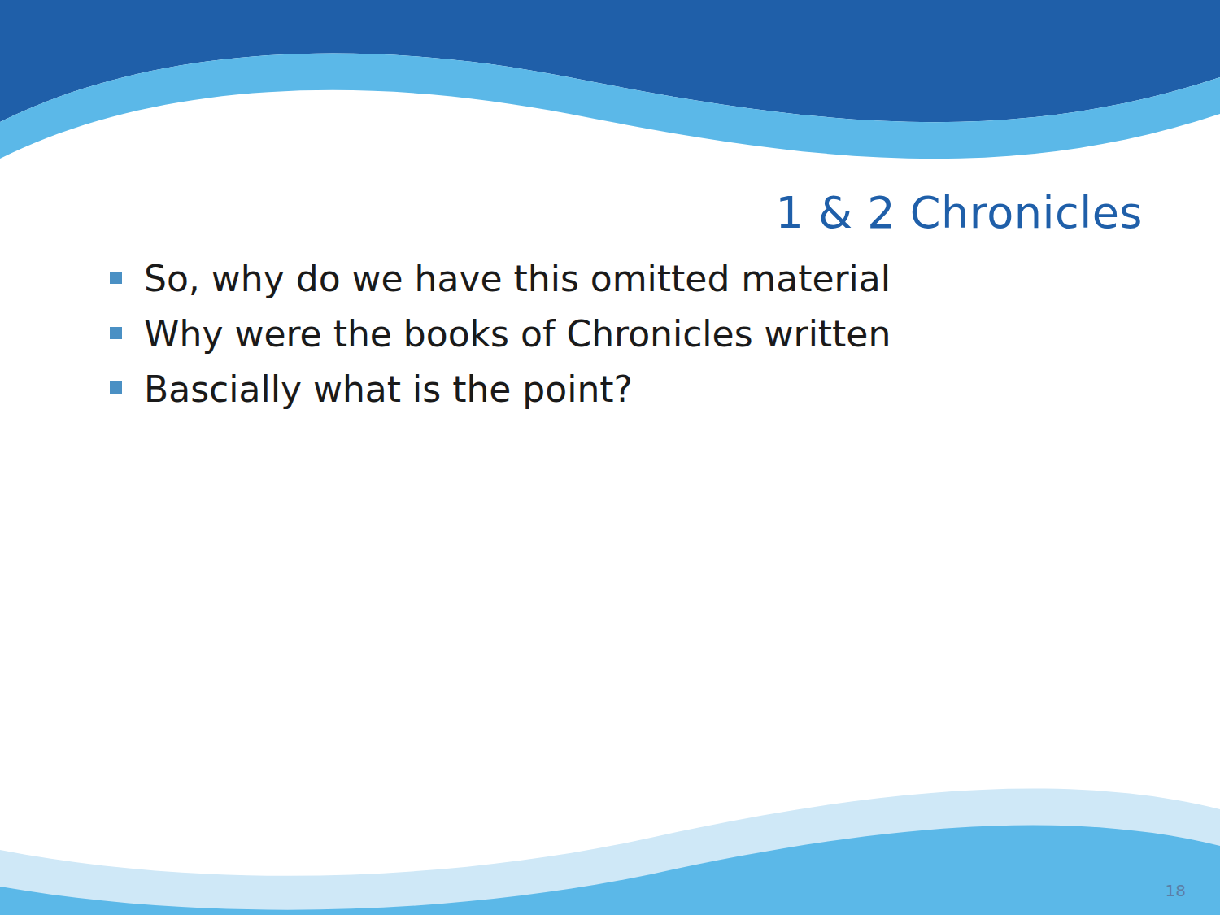1 & 2 Chronicles
So, why do we have this omitted material
Why were the books of Chronicles written
Bascially what is the point?
18